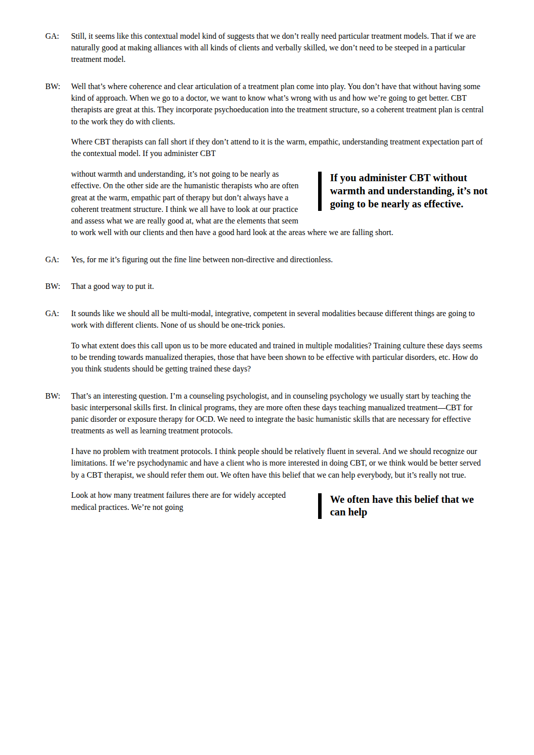GA:
Still, it seems like this contextual model kind of suggests that we don’t really need particular treatment models. That if we are naturally good at making alliances with all kinds of clients and verbally skilled, we don’t need to be steeped in a particular treatment model.
BW:
Well that’s where coherence and clear articulation of a treatment plan come into play. You don’t have that without having some kind of approach. When we go to a doctor, we want to know what’s wrong with us and how we’re going to get better. CBT therapists are great at this. They incorporate psychoeducation into the treatment structure, so a coherent treatment plan is central to the work they do with clients.
Where CBT therapists can fall short if they don’t attend to it is the warm, empathic, understanding treatment expectation part of the contextual model. If you administer CBT
If you administer CBT without warmth and understanding, it’s not going to be nearly as effective.
without warmth and understanding, it’s not going to be nearly as effective. On the other side are the humanistic therapists who are often great at the warm, empathic part of therapy but don’t always have a coherent treatment structure. I think we all have to look at our practice and assess what we are really good at, what are the elements that seem to work well with our clients and then have a good hard look at the areas where we are falling short.
GA:
Yes, for me it’s figuring out the fine line between non-directive and directionless.
BW:
That a good way to put it.
GA:
It sounds like we should all be multi-modal, integrative, competent in several modalities because different things are going to work with different clients. None of us should be one-trick ponies.
To what extent does this call upon us to be more educated and trained in multiple modalities? Training culture these days seems to be trending towards manualized therapies, those that have been shown to be effective with particular disorders, etc. How do you think students should be getting trained these days?
BW:
That’s an interesting question. I’m a counseling psychologist, and in counseling psychology we usually start by teaching the basic interpersonal skills first. In clinical programs, they are more often these days teaching manualized treatment—CBT for panic disorder or exposure therapy for OCD. We need to integrate the basic humanistic skills that are necessary for effective treatments as well as learning treatment protocols.
I have no problem with treatment protocols. I think people should be relatively fluent in several. And we should recognize our limitations. If we’re psychodynamic and have a client who is more interested in doing CBT, or we think would be better served by a CBT therapist, we should refer them out. We often have this belief that we can help everybody, but it’s really not true.
We often have this belief that we can help
Look at how many treatment failures there are for widely accepted medical practices. We’re not going